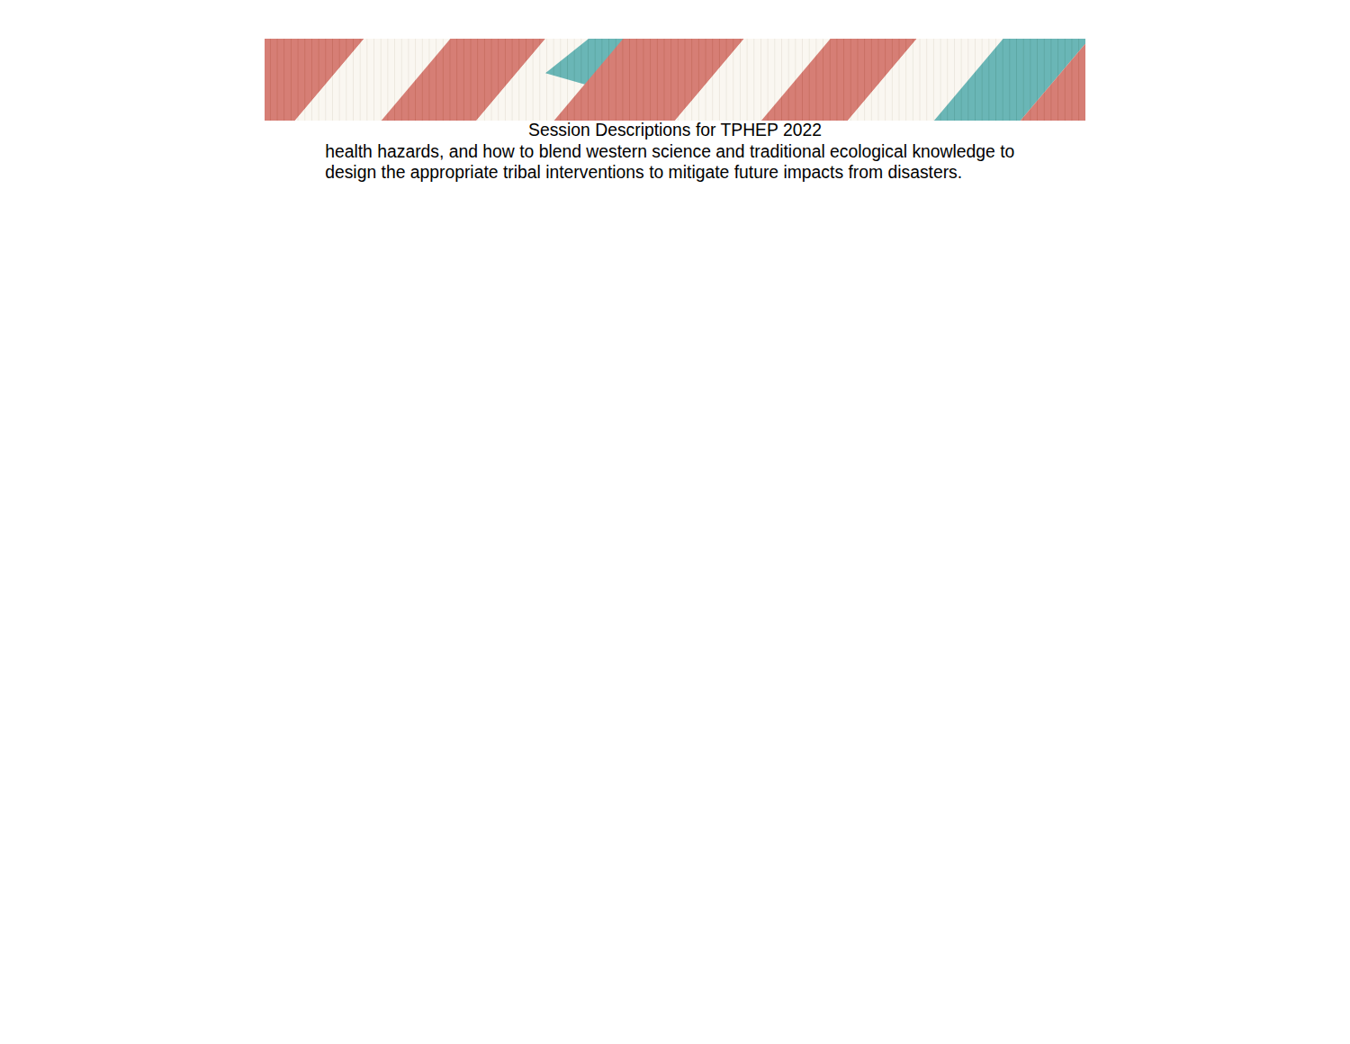Session Descriptions for TPHEP 2022
health hazards, and how to blend western science and traditional ecological knowledge to design the appropriate tribal interventions to mitigate future impacts from disasters.